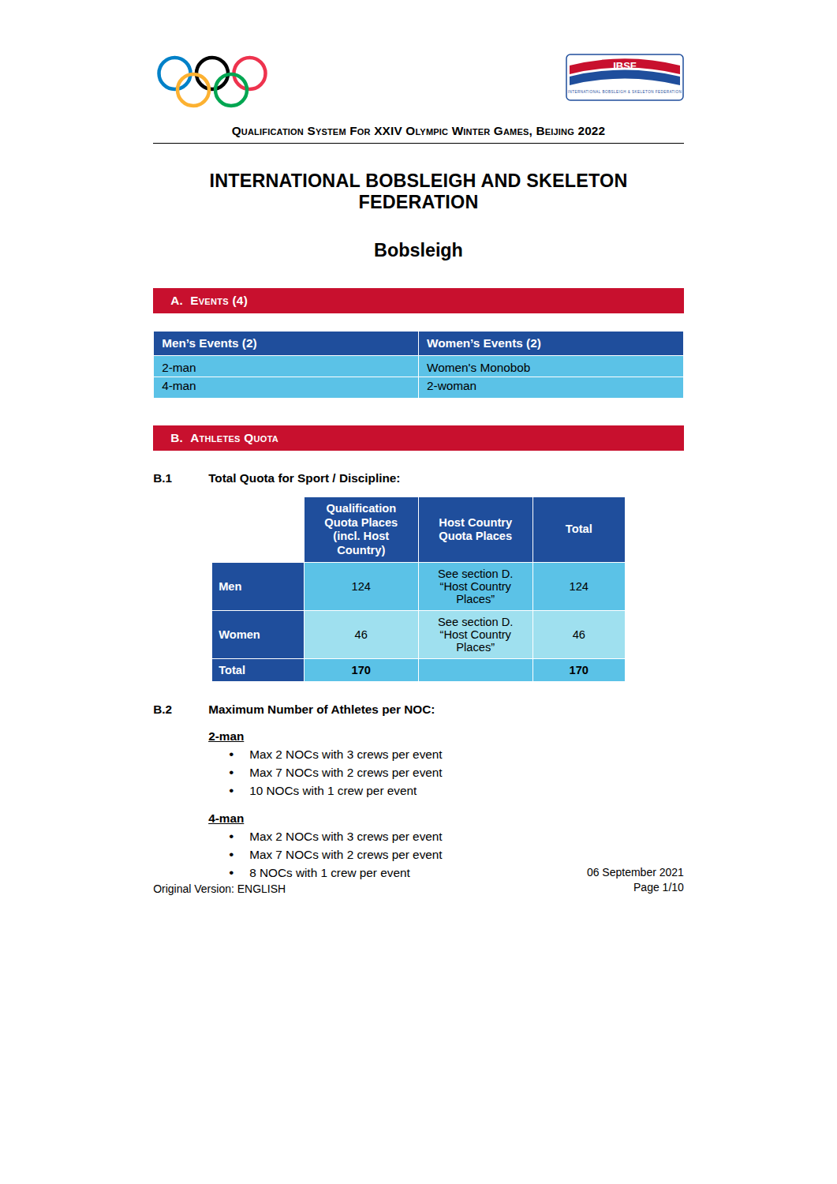IBSF INTERNATIONAL BOBSLEIGH & SKELETON FEDERATION
Qualification System For XXIV Olympic Winter Games, Beijing 2022
INTERNATIONAL BOBSLEIGH AND SKELETON FEDERATION
Bobsleigh
A. Events (4)
| Men’s Events (2) | Women’s Events (2) |
| --- | --- |
| 2-man | Women's Monobob |
| 4-man | 2-woman |
B. Athletes Quota
B.1
Total Quota for Sport / Discipline:
| | Qualification Quota Places (incl. Host Country) | Host Country Quota Places | Total |
| --- | --- | --- | --- |
| Men | 124 | See section D. “Host Country Places” | 124 |
| Women | 46 | See section D. “Host Country Places” | 46 |
| Total | 170 | | 170 |
B.2
Maximum Number of Athletes per NOC:
2-man
Max 2 NOCs with 3 crews per event
Max 7 NOCs with 2 crews per event
10 NOCs with 1 crew per event
4-man
Max 2 NOCs with 3 crews per event
Max 7 NOCs with 2 crews per event
8 NOCs with 1 crew per event
Original Version: ENGLISH
06 September 2021
Page 1/10